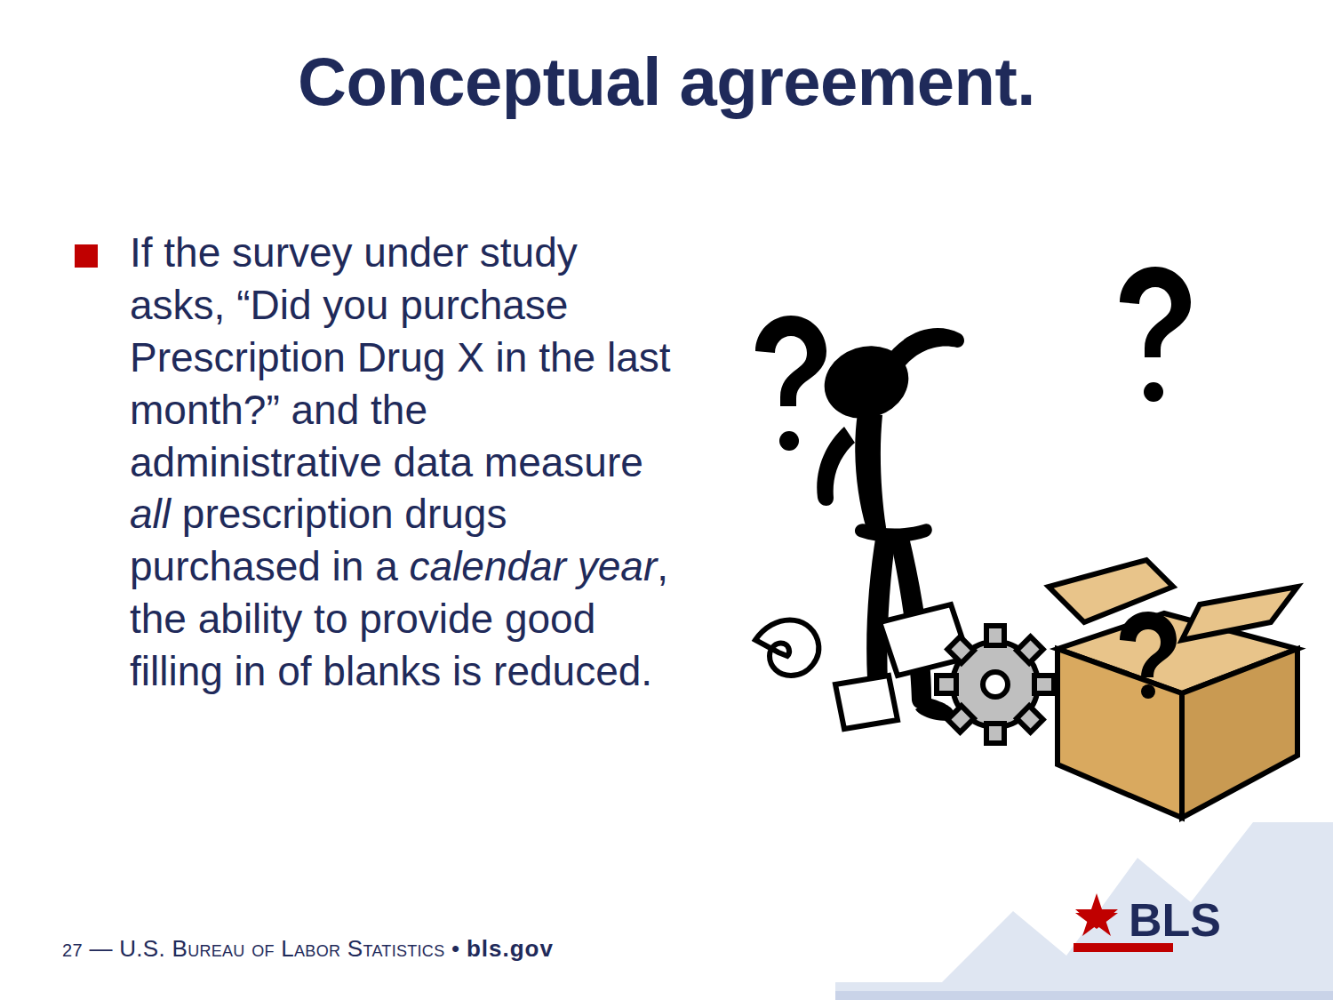Conceptual agreement.
If the survey under study asks, “Did you purchase Prescription Drug X in the last month?” and the administrative data measure all prescription drugs purchased in a calendar year, the ability to provide good filling in of blanks is reduced.
BLS
27 — U.S. Bureau of Labor Statistics • bls.gov